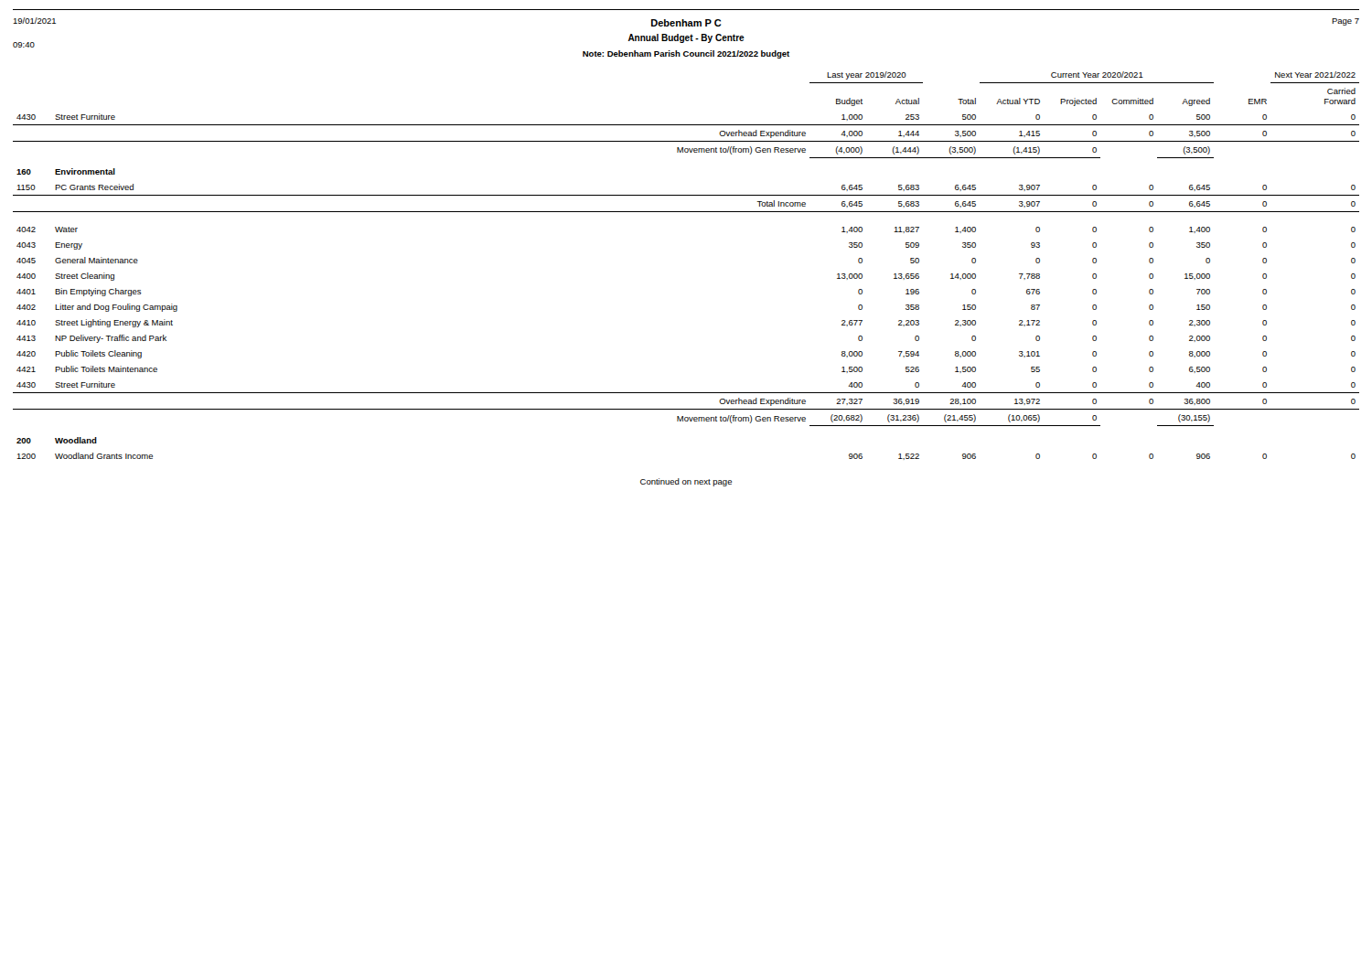19/01/2021
09:40
Page 7
Debenham P C
Annual Budget - By Centre
Note: Debenham Parish Council 2021/2022 budget
| | | Last year 2019/2020 | | Current Year 2020/2021 | | Next Year 2021/2022 |
| --- | --- | --- | --- | --- | --- | --- |
| | | Budget | Actual | Total | Actual YTD | Projected | Committed | Agreed | EMR | Carried Forward |
| 4430 | Street Furniture | 1,000 | 253 | 500 | 0 | 0 | 0 | 500 | 0 | 0 |
| | Overhead Expenditure | 4,000 | 1,444 | 3,500 | 1,415 | 0 | 0 | 3,500 | 0 | 0 |
| | Movement to/(from) Gen Reserve | (4,000) | (1,444) | (3,500) | (1,415) | 0 | | (3,500) | | |
| 160 | Environmental | |
| 1150 | PC Grants Received | 6,645 | 5,683 | 6,645 | 3,907 | 0 | 0 | 6,645 | 0 | 0 |
| | Total Income | 6,645 | 5,683 | 6,645 | 3,907 | 0 | 0 | 6,645 | 0 | 0 |
| 4042 | Water | 1,400 | 11,827 | 1,400 | 0 | 0 | 0 | 1,400 | 0 | 0 |
| 4043 | Energy | 350 | 509 | 350 | 93 | 0 | 0 | 350 | 0 | 0 |
| 4045 | General Maintenance | 0 | 50 | 0 | 0 | 0 | 0 | 0 | 0 | 0 |
| 4400 | Street Cleaning | 13,000 | 13,656 | 14,000 | 7,788 | 0 | 0 | 15,000 | 0 | 0 |
| 4401 | Bin Emptying Charges | 0 | 196 | 0 | 676 | 0 | 0 | 700 | 0 | 0 |
| 4402 | Litter and Dog Fouling Campaig | 0 | 358 | 150 | 87 | 0 | 0 | 150 | 0 | 0 |
| 4410 | Street Lighting Energy & Maint | 2,677 | 2,203 | 2,300 | 2,172 | 0 | 0 | 2,300 | 0 | 0 |
| 4413 | NP Delivery- Traffic and Park | 0 | 0 | 0 | 0 | 0 | 0 | 2,000 | 0 | 0 |
| 4420 | Public Toilets Cleaning | 8,000 | 7,594 | 8,000 | 3,101 | 0 | 0 | 8,000 | 0 | 0 |
| 4421 | Public Toilets Maintenance | 1,500 | 526 | 1,500 | 55 | 0 | 0 | 6,500 | 0 | 0 |
| 4430 | Street Furniture | 400 | 0 | 400 | 0 | 0 | 0 | 400 | 0 | 0 |
| | Overhead Expenditure | 27,327 | 36,919 | 28,100 | 13,972 | 0 | 0 | 36,800 | 0 | 0 |
| | Movement to/(from) Gen Reserve | (20,682) | (31,236) | (21,455) | (10,065) | 0 | | (30,155) | | |
| 200 | Woodland | |
| 1200 | Woodland Grants Income | 906 | 1,522 | 906 | 0 | 0 | 0 | 906 | 0 | 0 |
Continued on next page